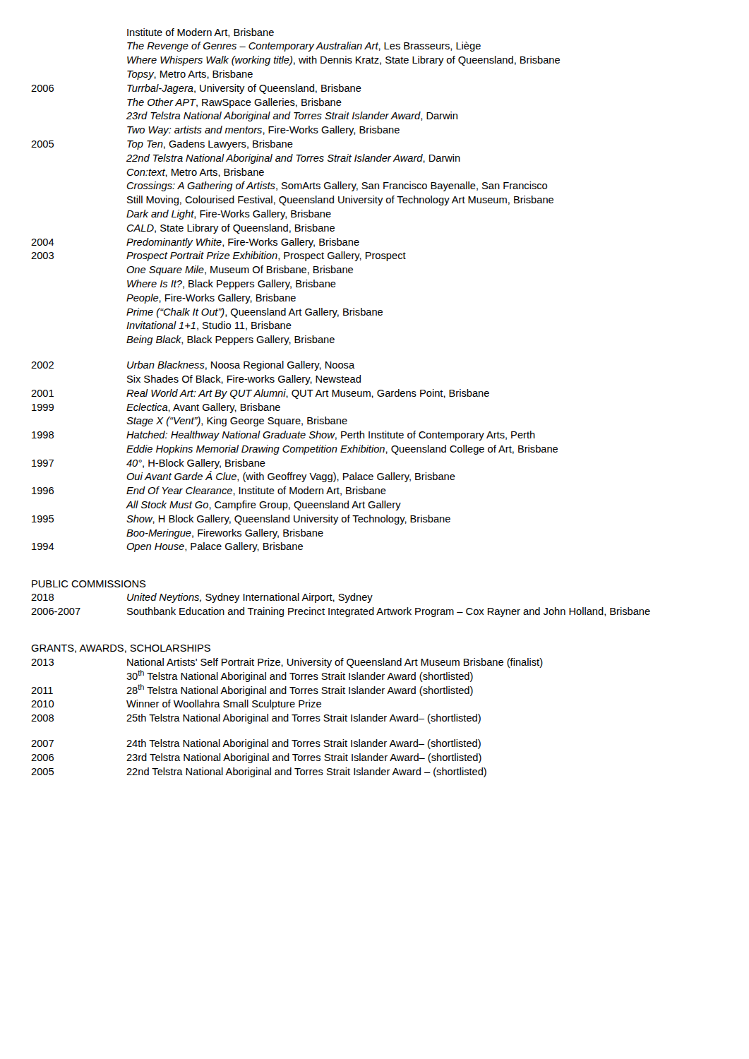| | Institute of Modern Art, Brisbane |
| | The Revenge of Genres – Contemporary Australian Art , Les Brasseurs, Liège |
| | Where Whispers Walk (working title) , with Dennis Kratz, State Library of Queensland, Brisbane |
| | Topsy , Metro Arts, Brisbane |
| 2006 | Turrbal-Jagera , University of Queensland, Brisbane |
| | The Other APT , RawSpace Galleries, Brisbane |
| | 23rd Telstra National Aboriginal and Torres Strait Islander Award , Darwin |
| | Two Way: artists and mentors , Fire-Works Gallery, Brisbane |
| 2005 | Top Ten , Gadens Lawyers, Brisbane |
| | 22nd Telstra National Aboriginal and Torres Strait Islander Award , Darwin |
| | Con:text , Metro Arts, Brisbane |
| | Crossings: A Gathering of Artists , SomArts Gallery, San Francisco Bayenalle, San Francisco |
| | Still Moving, Colourised Festival, Queensland University of Technology Art Museum, Brisbane |
| | Dark and Light , Fire-Works Gallery, Brisbane |
| | CALD , State Library of Queensland, Brisbane |
| 2004 | Predominantly White , Fire-Works Gallery, Brisbane |
| 2003 | Prospect Portrait Prize Exhibition , Prospect Gallery, Prospect |
| | One Square Mile , Museum Of Brisbane, Brisbane |
| | Where Is It? , Black Peppers Gallery, Brisbane |
| | People , Fire-Works Gallery, Brisbane |
| | Prime (“Chalk It Out”) , Queensland Art Gallery, Brisbane |
| | Invitational 1+1 , Studio 11, Brisbane |
| | Being Black , Black Peppers Gallery, Brisbane |
| 2002 | Urban Blackness , Noosa Regional Gallery, Noosa |
| | Six Shades Of Black, Fire-works Gallery, Newstead |
| 2001 | Real World Art: Art By QUT Alumni , QUT Art Museum, Gardens Point, Brisbane |
| 1999 | Eclectica , Avant Gallery, Brisbane |
| | Stage X (“Vent”) , King George Square, Brisbane |
| 1998 | Hatched: Healthway National Graduate Show , Perth Institute of Contemporary Arts, Perth |
| | Eddie Hopkins Memorial Drawing Competition Exhibition , Queensland College of Art, Brisbane |
| 1997 | 40° , H-Block Gallery, Brisbane |
| | Oui Avant Garde Á Clue , (with Geoffrey Vagg), Palace Gallery, Brisbane |
| 1996 | End Of Year Clearance , Institute of Modern Art, Brisbane |
| | All Stock Must Go , Campfire Group, Queensland Art Gallery |
| 1995 | Show , H Block Gallery, Queensland University of Technology, Brisbane |
| | Boo-Meringue , Fireworks Gallery, Brisbane |
| 1994 | Open House , Palace Gallery, Brisbane |
Public Commissions
| 2018 | United Neytions, Sydney International Airport, Sydney |
| 2006-2007 | Southbank Education and Training Precinct Integrated Artwork Program – Cox Rayner and John Holland, Brisbane |
Grants, Awards, Scholarships
| 2013 | National Artists' Self Portrait Prize, University of Queensland Art Museum Brisbane (finalist) |
| | 30 th Telstra National Aboriginal and Torres Strait Islander Award (shortlisted) |
| 2011 | 28 th Telstra National Aboriginal and Torres Strait Islander Award (shortlisted) |
| 2010 | Winner of Woollahra Small Sculpture Prize |
| 2008 | 25th Telstra National Aboriginal and Torres Strait Islander Award– (shortlisted) |
| 2007 | 24th Telstra National Aboriginal and Torres Strait Islander Award– (shortlisted) |
| 2006 | 23rd Telstra National Aboriginal and Torres Strait Islander Award– (shortlisted) |
| 2005 | 22nd Telstra National Aboriginal and Torres Strait Islander Award – (shortlisted) |